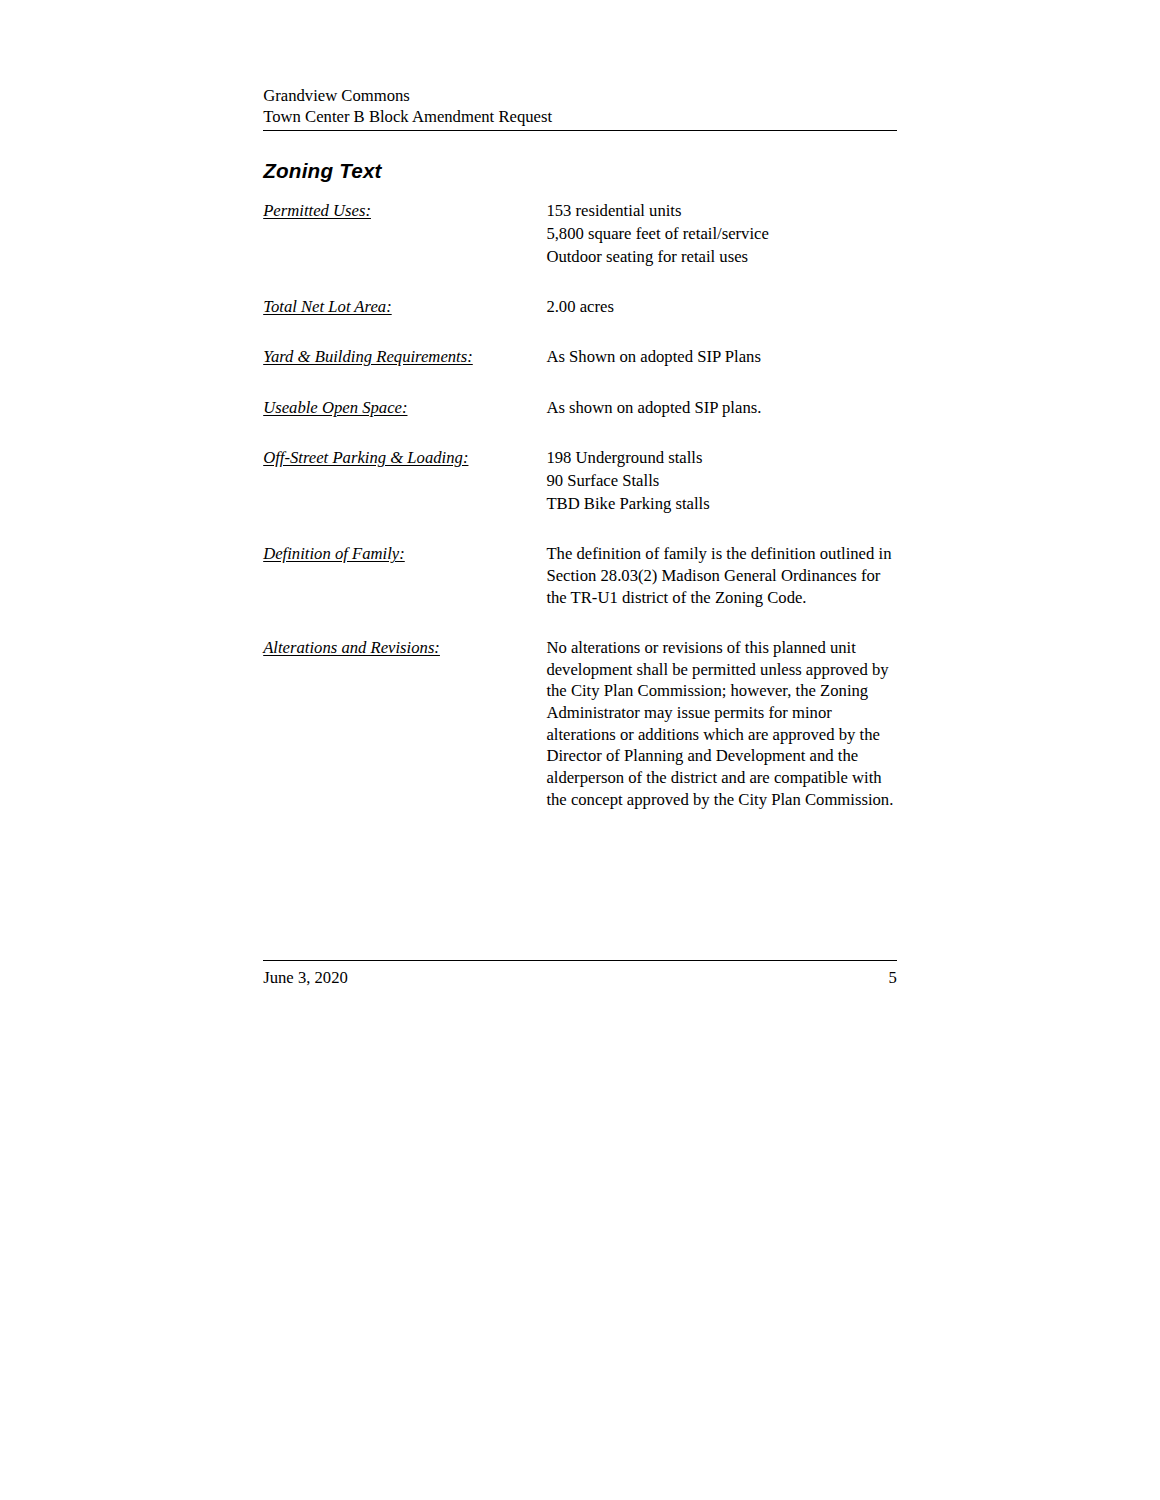Grandview Commons
Town Center B Block Amendment Request
Zoning Text
| Permitted Uses: | 153 residential units 5,800 square feet of retail/service Outdoor seating for retail uses |
| Total Net Lot Area: | 2.00 acres |
| Yard & Building Requirements: | As Shown on adopted SIP Plans |
| Useable Open Space: | As shown on adopted SIP plans. |
| Off-Street Parking & Loading: | 198 Underground stalls 90 Surface Stalls TBD Bike Parking stalls |
| Definition of Family: | The definition of family is the definition outlined in Section 28.03(2) Madison General Ordinances for the TR-U1 district of the Zoning Code. |
| Alterations and Revisions: | No alterations or revisions of this planned unit development shall be permitted unless approved by the City Plan Commission; however, the Zoning Administrator may issue permits for minor alterations or additions which are approved by the Director of Planning and Development and the alderperson of the district and are compatible with the concept approved by the City Plan Commission. |
June 3, 2020 5